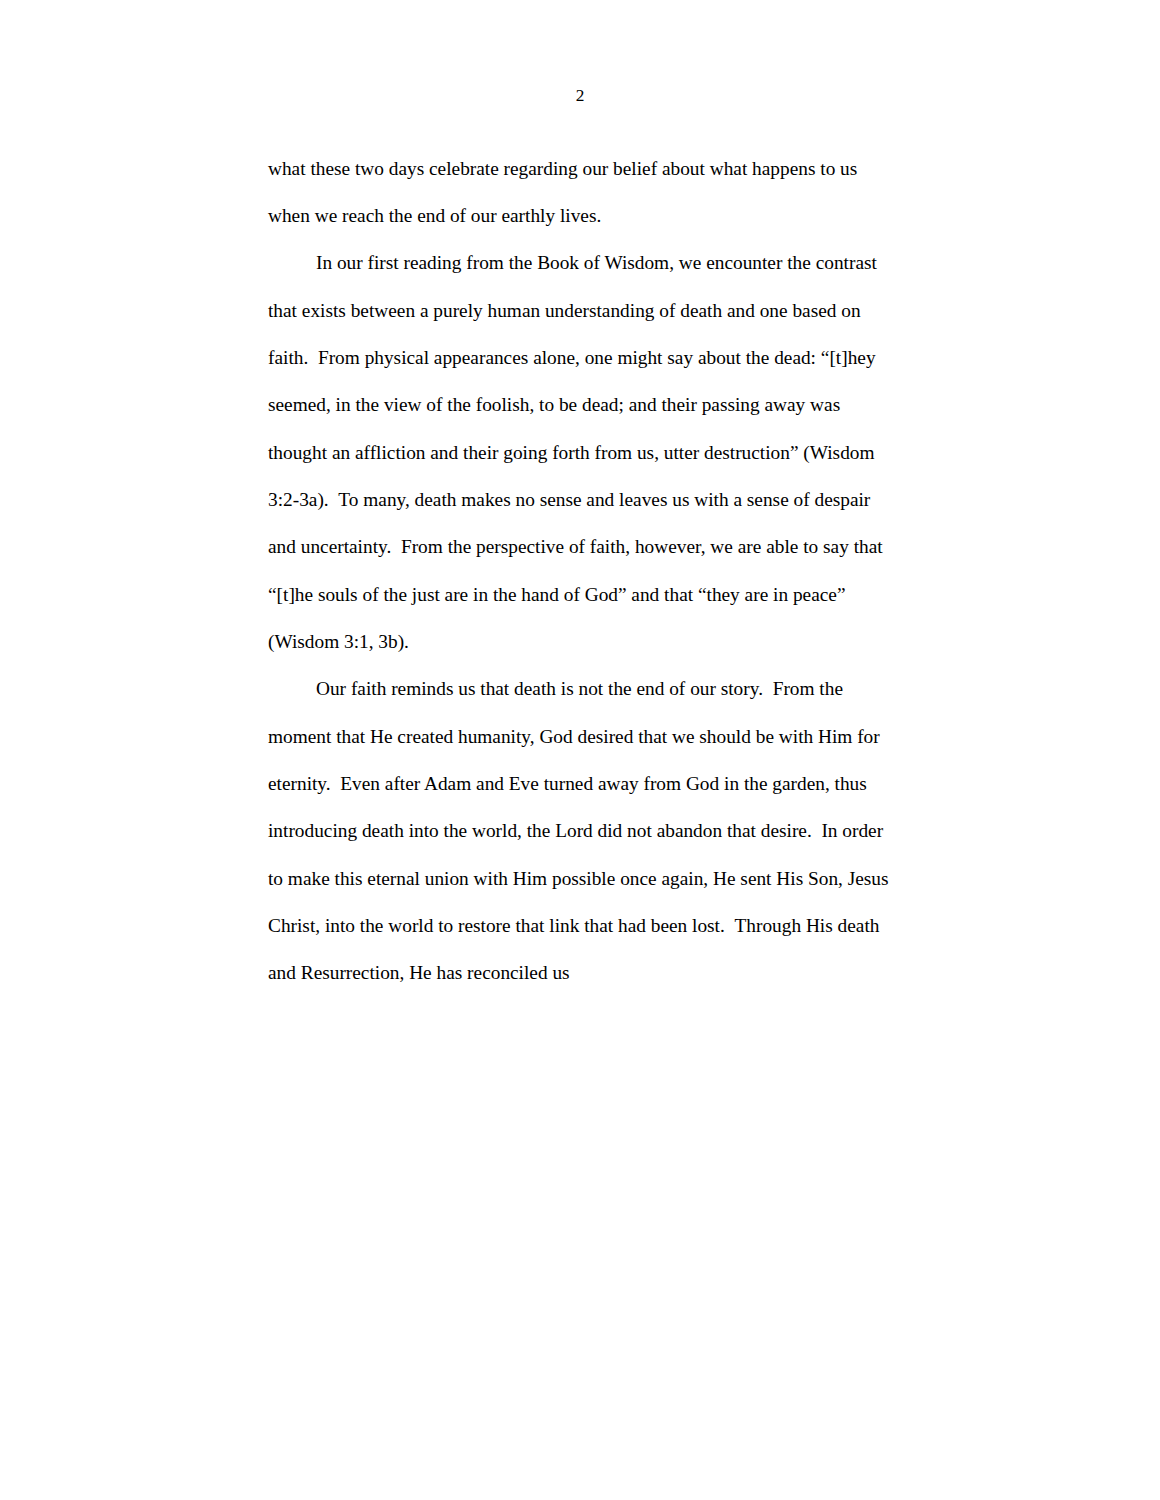2
what these two days celebrate regarding our belief about what happens to us when we reach the end of our earthly lives.
In our first reading from the Book of Wisdom, we encounter the contrast that exists between a purely human understanding of death and one based on faith. From physical appearances alone, one might say about the dead: “[t]hey seemed, in the view of the foolish, to be dead; and their passing away was thought an affliction and their going forth from us, utter destruction” (Wisdom 3:2-3a). To many, death makes no sense and leaves us with a sense of despair and uncertainty. From the perspective of faith, however, we are able to say that “[t]he souls of the just are in the hand of God” and that “they are in peace” (Wisdom 3:1, 3b).
Our faith reminds us that death is not the end of our story. From the moment that He created humanity, God desired that we should be with Him for eternity. Even after Adam and Eve turned away from God in the garden, thus introducing death into the world, the Lord did not abandon that desire. In order to make this eternal union with Him possible once again, He sent His Son, Jesus Christ, into the world to restore that link that had been lost. Through His death and Resurrection, He has reconciled us